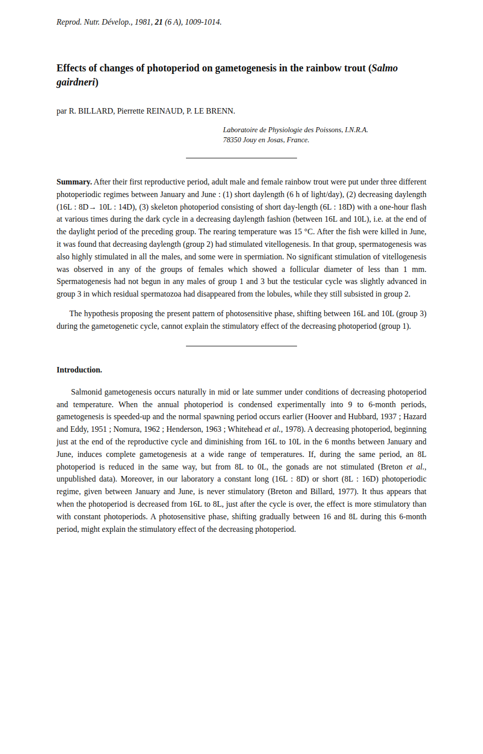Reprod. Nutr. Dévelop., 1981, 21 (6 A), 1009-1014.
Effects of changes of photoperiod on gametogenesis in the rainbow trout (Salmo gairdneri)
par R. BILLARD, Pierrette REINAUD, P. LE BRENN.
Laboratoire de Physiologie des Poissons, I.N.R.A.
78350 Jouy en Josas, France.
Summary. After their first reproductive period, adult male and female rainbow trout were put under three different photoperiodic regimes between January and June : (1) short daylength (6 h of light/day), (2) decreasing daylength (16L : 8D→ 10L : 14D), (3) skeleton photoperiod consisting of short day-length (6L : 18D) with a one-hour flash at various times during the dark cycle in a decreasing daylength fashion (between 16L and 10L), i.e. at the end of the daylight period of the preceding group. The rearing temperature was 15 °C. After the fish were killed in June, it was found that decreasing daylength (group 2) had stimulated vitellogenesis. In that group, spermatogenesis was also highly stimulated in all the males, and some were in spermiation. No significant stimulation of vitellogenesis was observed in any of the groups of females which showed a follicular diameter of less than 1 mm. Spermatogenesis had not begun in any males of group 1 and 3 but the testicular cycle was slightly advanced in group 3 in which residual spermatozoa had disappeared from the lobules, while they still subsisted in group 2.
The hypothesis proposing the present pattern of photosensitive phase, shifting between 16L and 10L (group 3) during the gametogenetic cycle, cannot explain the stimulatory effect of the decreasing photoperiod (group 1).
Introduction.
Salmonid gametogenesis occurs naturally in mid or late summer under conditions of decreasing photoperiod and temperature. When the annual photoperiod is condensed experimentally into 9 to 6-month periods, gametogenesis is speeded-up and the normal spawning period occurs earlier (Hoover and Hubbard, 1937 ; Hazard and Eddy, 1951 ; Nomura, 1962 ; Henderson, 1963 ; Whitehead et al., 1978). A decreasing photoperiod, beginning just at the end of the reproductive cycle and diminishing from 16L to 10L in the 6 months between January and June, induces complete gametogenesis at a wide range of temperatures. If, during the same period, an 8L photoperiod is reduced in the same way, but from 8L to 0L, the gonads are not stimulated (Breton et al., unpublished data). Moreover, in our laboratory a constant long (16L : 8D) or short (8L : 16D) photoperiodic regime, given between January and June, is never stimulatory (Breton and Billard, 1977). It thus appears that when the photoperiod is decreased from 16L to 8L, just after the cycle is over, the effect is more stimulatory than with constant photoperiods. A photosensitive phase, shifting gradually between 16 and 8L during this 6-month period, might explain the stimulatory effect of the decreasing photoperiod.